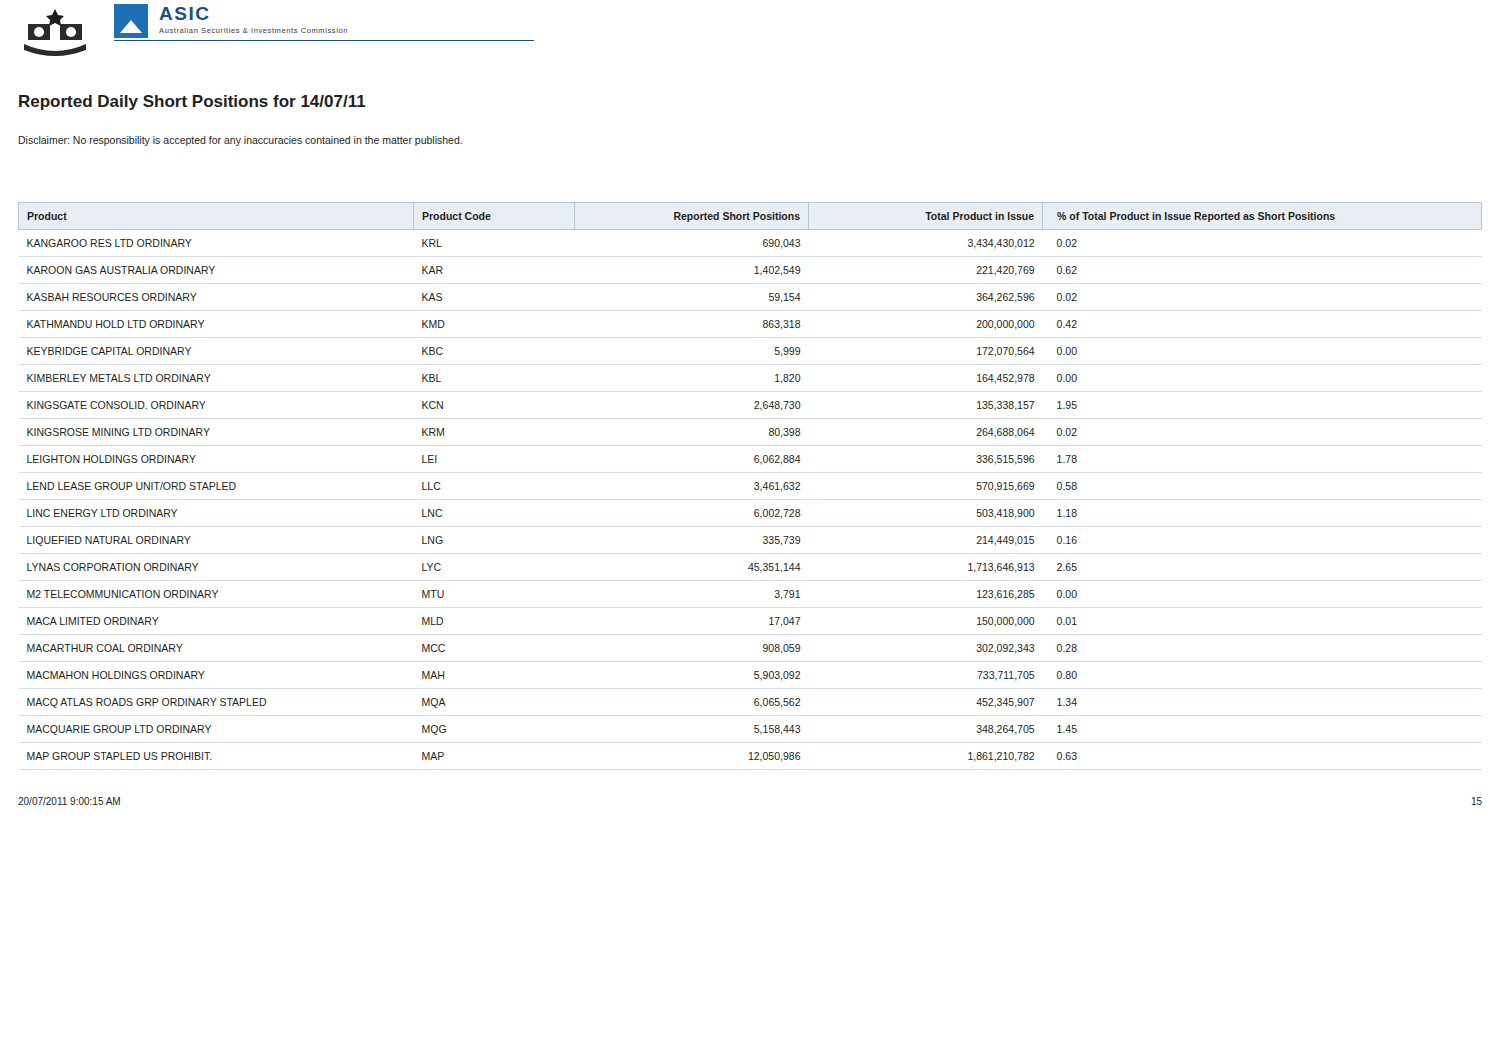ASIC
Australian Securities & Investments Commission
Reported Daily Short Positions for 14/07/11
Disclaimer: No responsibility is accepted for any inaccuracies contained in the matter published.
| Product | Product Code | Reported Short Positions | Total Product in Issue | % of Total Product in Issue Reported as Short Positions |
| --- | --- | --- | --- | --- |
| KANGAROO RES LTD ORDINARY | KRL | 690,043 | 3,434,430,012 | 0.02 |
| KAROON GAS AUSTRALIA ORDINARY | KAR | 1,402,549 | 221,420,769 | 0.62 |
| KASBAH RESOURCES ORDINARY | KAS | 59,154 | 364,262,596 | 0.02 |
| KATHMANDU HOLD LTD ORDINARY | KMD | 863,318 | 200,000,000 | 0.42 |
| KEYBRIDGE CAPITAL ORDINARY | KBC | 5,999 | 172,070,564 | 0.00 |
| KIMBERLEY METALS LTD ORDINARY | KBL | 1,820 | 164,452,978 | 0.00 |
| KINGSGATE CONSOLID. ORDINARY | KCN | 2,648,730 | 135,338,157 | 1.95 |
| KINGSROSE MINING LTD ORDINARY | KRM | 80,398 | 264,688,064 | 0.02 |
| LEIGHTON HOLDINGS ORDINARY | LEI | 6,062,884 | 336,515,596 | 1.78 |
| LEND LEASE GROUP UNIT/ORD STAPLED | LLC | 3,461,632 | 570,915,669 | 0.58 |
| LINC ENERGY LTD ORDINARY | LNC | 6,002,728 | 503,418,900 | 1.18 |
| LIQUEFIED NATURAL ORDINARY | LNG | 335,739 | 214,449,015 | 0.16 |
| LYNAS CORPORATION ORDINARY | LYC | 45,351,144 | 1,713,646,913 | 2.65 |
| M2 TELECOMMUNICATION ORDINARY | MTU | 3,791 | 123,616,285 | 0.00 |
| MACA LIMITED ORDINARY | MLD | 17,047 | 150,000,000 | 0.01 |
| MACARTHUR COAL ORDINARY | MCC | 908,059 | 302,092,343 | 0.28 |
| MACMAHON HOLDINGS ORDINARY | MAH | 5,903,092 | 733,711,705 | 0.80 |
| MACQ ATLAS ROADS GRP ORDINARY STAPLED | MQA | 6,065,562 | 452,345,907 | 1.34 |
| MACQUARIE GROUP LTD ORDINARY | MQG | 5,158,443 | 348,264,705 | 1.45 |
| MAP GROUP STAPLED US PROHIBIT. | MAP | 12,050,986 | 1,861,210,782 | 0.63 |
20/07/2011 9:00:15 AM
15